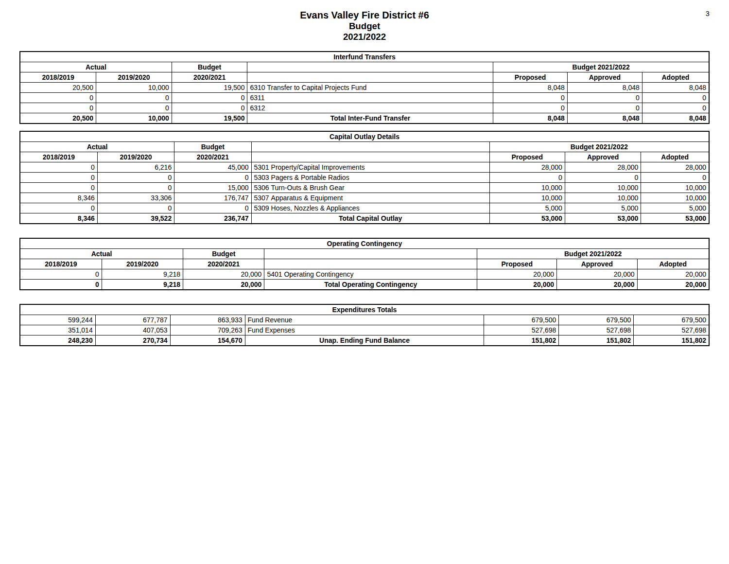3
Evans Valley Fire District #6
Budget
2021/2022
| Interfund Transfers |
| Actual | Budget | | Budget 2021/2022 |
| 2018/2019 | 2019/2020 | 2020/2021 | | Proposed | Approved | Adopted |
| 20,500 | 10,000 | 19,500 | 6310 Transfer to Capital Projects Fund | 8,048 | 8,048 | 8,048 |
| 0 | 0 | 0 | 6311 | 0 | 0 | 0 |
| 0 | 0 | 0 | 6312 | 0 | 0 | 0 |
| 20,500 | 10,000 | 19,500 | Total Inter-Fund Transfer | 8,048 | 8,048 | 8,048 |
| Capital Outlay Details |
| Actual | Budget | | Budget 2021/2022 |
| 2018/2019 | 2019/2020 | 2020/2021 | | Proposed | Approved | Adopted |
| 0 | 6,216 | 45,000 | 5301 Property/Capital Improvements | 28,000 | 28,000 | 28,000 |
| 0 | 0 | 0 | 5303 Pagers & Portable Radios | 0 | 0 | 0 |
| 0 | 0 | 15,000 | 5306 Turn-Outs & Brush Gear | 10,000 | 10,000 | 10,000 |
| 8,346 | 33,306 | 176,747 | 5307 Apparatus & Equipment | 10,000 | 10,000 | 10,000 |
| 0 | 0 | 0 | 5309 Hoses, Nozzles & Appliances | 5,000 | 5,000 | 5,000 |
| 8,346 | 39,522 | 236,747 | Total Capital Outlay | 53,000 | 53,000 | 53,000 |
| Operating Contingency |
| Actual | Budget | | Budget 2021/2022 |
| 2018/2019 | 2019/2020 | 2020/2021 | | Proposed | Approved | Adopted |
| 0 | 9,218 | 20,000 | 5401 Operating Contingency | 20,000 | 20,000 | 20,000 |
| 0 | 9,218 | 20,000 | Total Operating Contingency | 20,000 | 20,000 | 20,000 |
| Expenditures Totals |
| 599,244 | 677,787 | 863,933 | Fund Revenue | 679,500 | 679,500 | 679,500 |
| 351,014 | 407,053 | 709,263 | Fund Expenses | 527,698 | 527,698 | 527,698 |
| 248,230 | 270,734 | 154,670 | Unap. Ending Fund Balance | 151,802 | 151,802 | 151,802 |